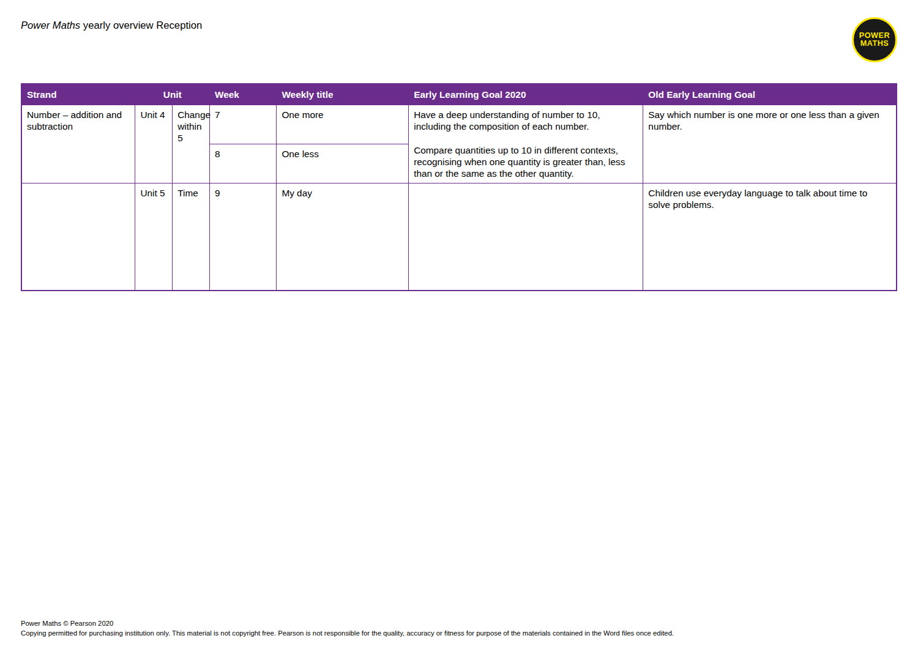Power Maths yearly overview Reception
POWER MATHS
| Strand | Unit | Week | Weekly title | Early Learning Goal 2020 | Old Early Learning Goal |
| --- | --- | --- | --- | --- | --- |
| Number – addition and subtraction | Unit 4 | Change within 5 | 7 | One more | Have a deep understanding of number to 10, including the composition of each number. Compare quantities up to 10 in different contexts, recognising when one quantity is greater than, less than or the same as the other quantity. | Say which number is one more or one less than a given number. |
| 8 | One less |
| | Unit 5 | Time | 9 | My day | | Children use everyday language to talk about time to solve problems. |
Power Maths © Pearson 2020
Copying permitted for purchasing institution only. This material is not copyright free. Pearson is not responsible for the quality, accuracy or fitness for purpose of the materials contained in the Word files once edited.